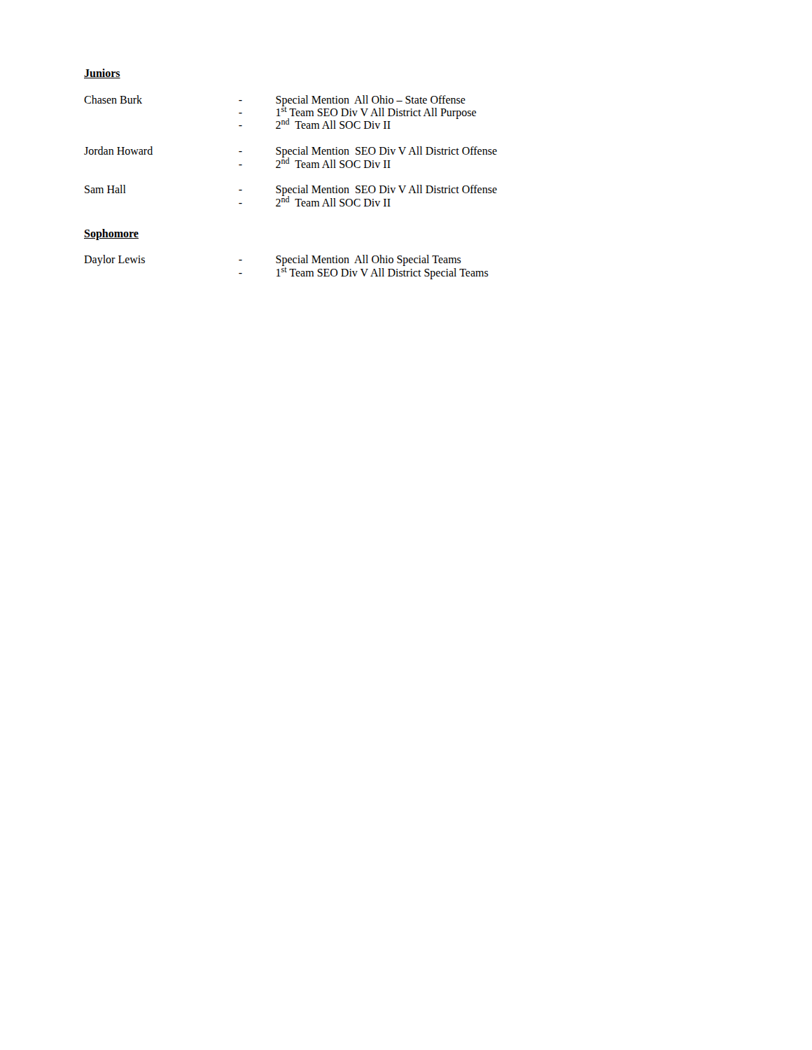Juniors
| Chasen Burk | - | Special Mention All Ohio – State Offense |
| | - | 1 st Team SEO Div V All District All Purpose |
| | - | 2 nd Team All SOC Div II |
| Jordan Howard | - | Special Mention SEO Div V All District Offense |
| | - | 2 nd Team All SOC Div II |
| Sam Hall | - | Special Mention SEO Div V All District Offense |
| | - | 2 nd Team All SOC Div II |
Sophomore
| Daylor Lewis | - | Special Mention All Ohio Special Teams |
| | - | 1 st Team SEO Div V All District Special Teams |